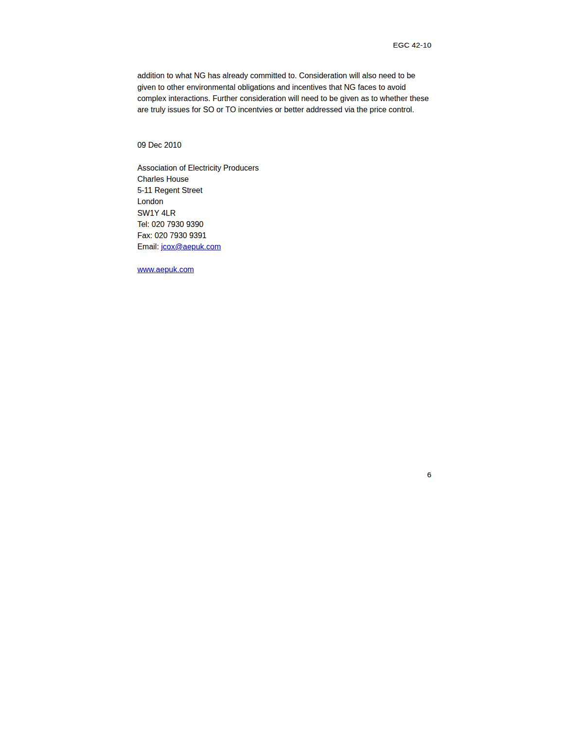EGC 42-10
addition to what NG has already committed to. Consideration will also need to be given to other environmental obligations and incentives that NG faces to avoid complex interactions. Further consideration will need to be given as to whether these are truly issues for SO or TO incentvies or better addressed via the price control.
09 Dec 2010
Association of Electricity Producers
Charles House
5-11 Regent Street
London
SW1Y 4LR
Tel: 020 7930 9390
Fax: 020 7930 9391
Email: jcox@aepuk.com
www.aepuk.com
6